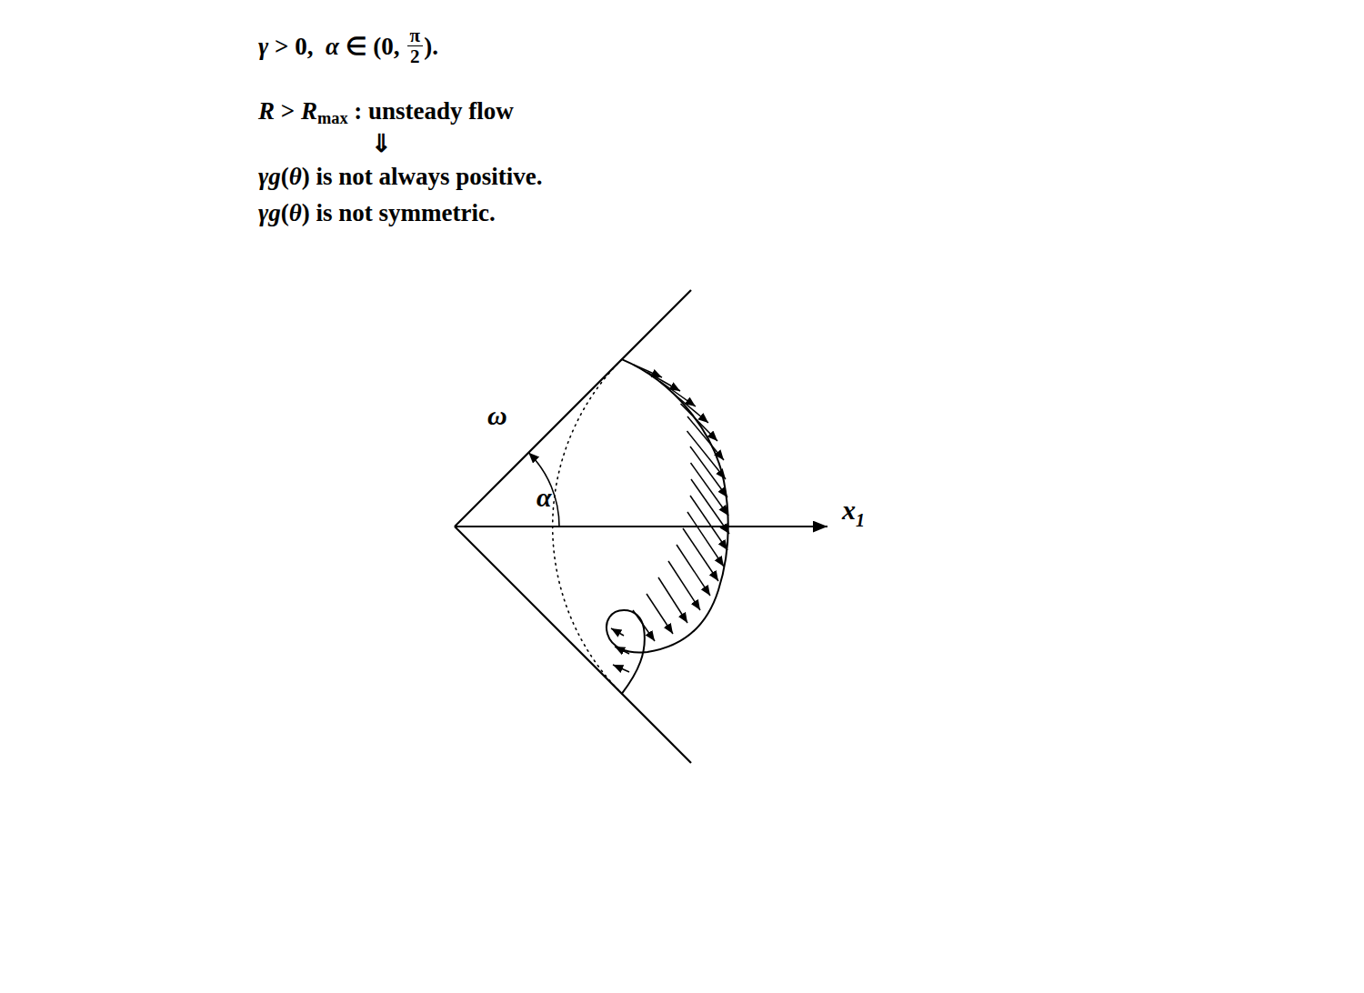γ > 0, α ∈ (0, π 2).
R > Rmax : unsteady flow
⇓
γg(θ) is not always positive.
γg(θ) is not symmetric.
ω α x1